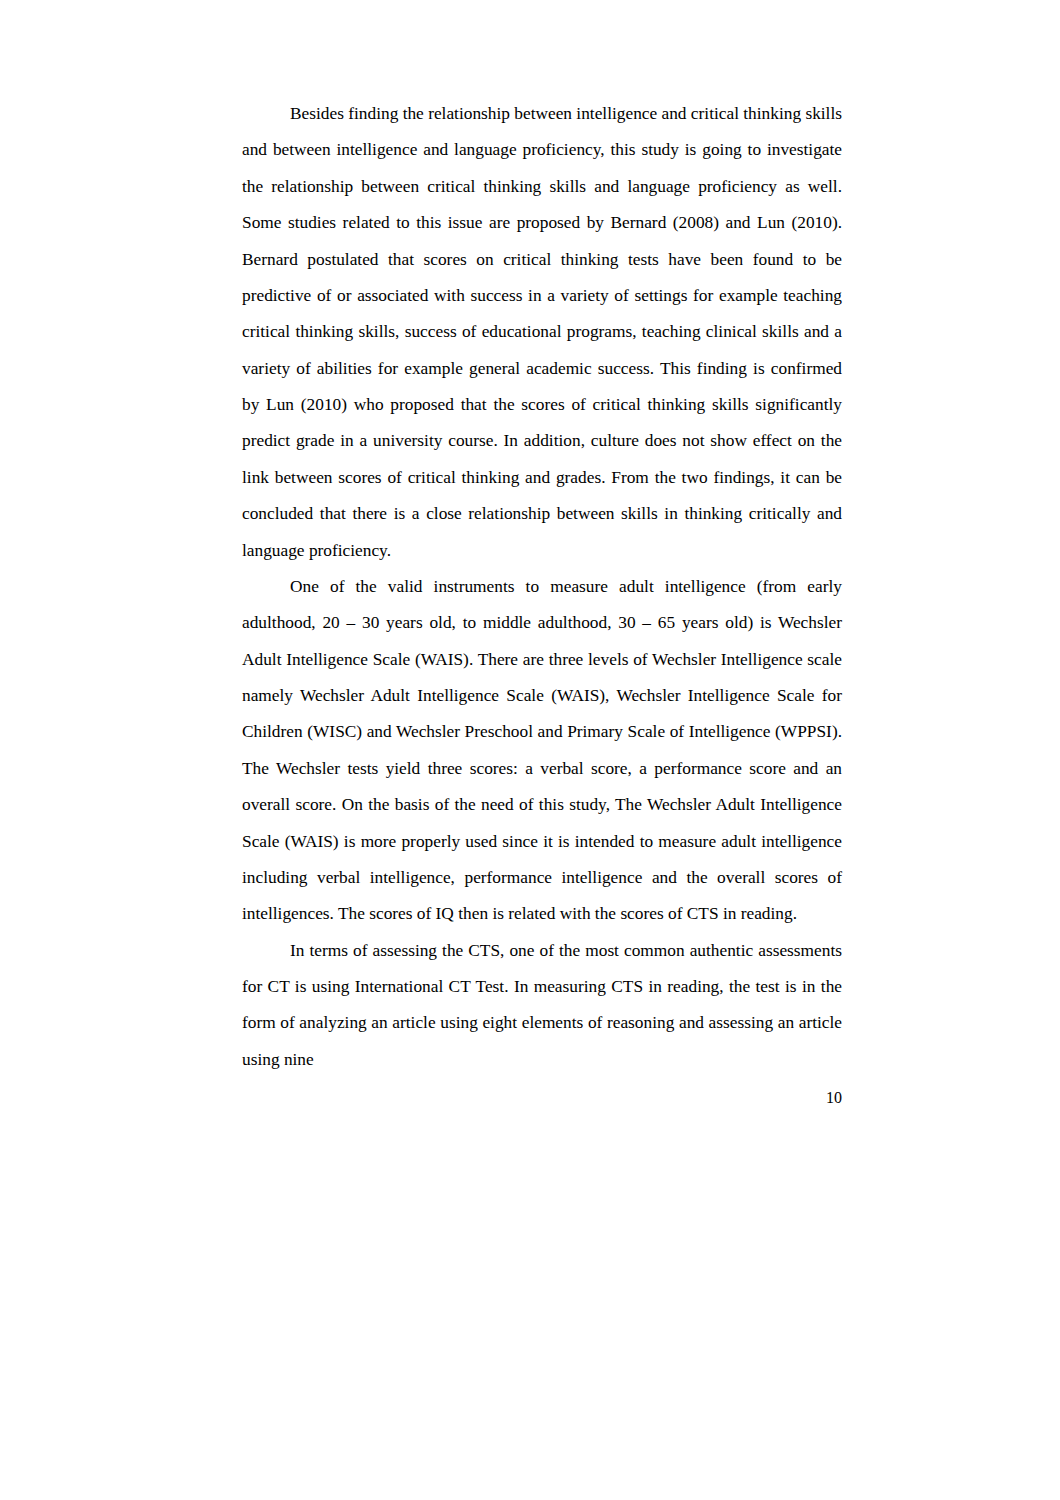Besides finding the relationship between intelligence and critical thinking skills and between intelligence and language proficiency, this study is going to investigate the relationship between critical thinking skills and language proficiency as well. Some studies related to this issue are proposed by Bernard (2008) and Lun (2010). Bernard postulated that scores on critical thinking tests have been found to be predictive of or associated with success in a variety of settings for example teaching critical thinking skills, success of educational programs, teaching clinical skills and a variety of abilities for example general academic success. This finding is confirmed by Lun (2010) who proposed that the scores of critical thinking skills significantly predict grade in a university course. In addition, culture does not show effect on the link between scores of critical thinking and grades. From the two findings, it can be concluded that there is a close relationship between skills in thinking critically and language proficiency.
One of the valid instruments to measure adult intelligence (from early adulthood, 20 – 30 years old, to middle adulthood, 30 – 65 years old) is Wechsler Adult Intelligence Scale (WAIS). There are three levels of Wechsler Intelligence scale namely Wechsler Adult Intelligence Scale (WAIS), Wechsler Intelligence Scale for Children (WISC) and Wechsler Preschool and Primary Scale of Intelligence (WPPSI). The Wechsler tests yield three scores: a verbal score, a performance score and an overall score. On the basis of the need of this study, The Wechsler Adult Intelligence Scale (WAIS) is more properly used since it is intended to measure adult intelligence including verbal intelligence, performance intelligence and the overall scores of intelligences. The scores of IQ then is related with the scores of CTS in reading.
In terms of assessing the CTS, one of the most common authentic assessments for CT is using International CT Test. In measuring CTS in reading, the test is in the form of analyzing an article using eight elements of reasoning and assessing an article using nine
10